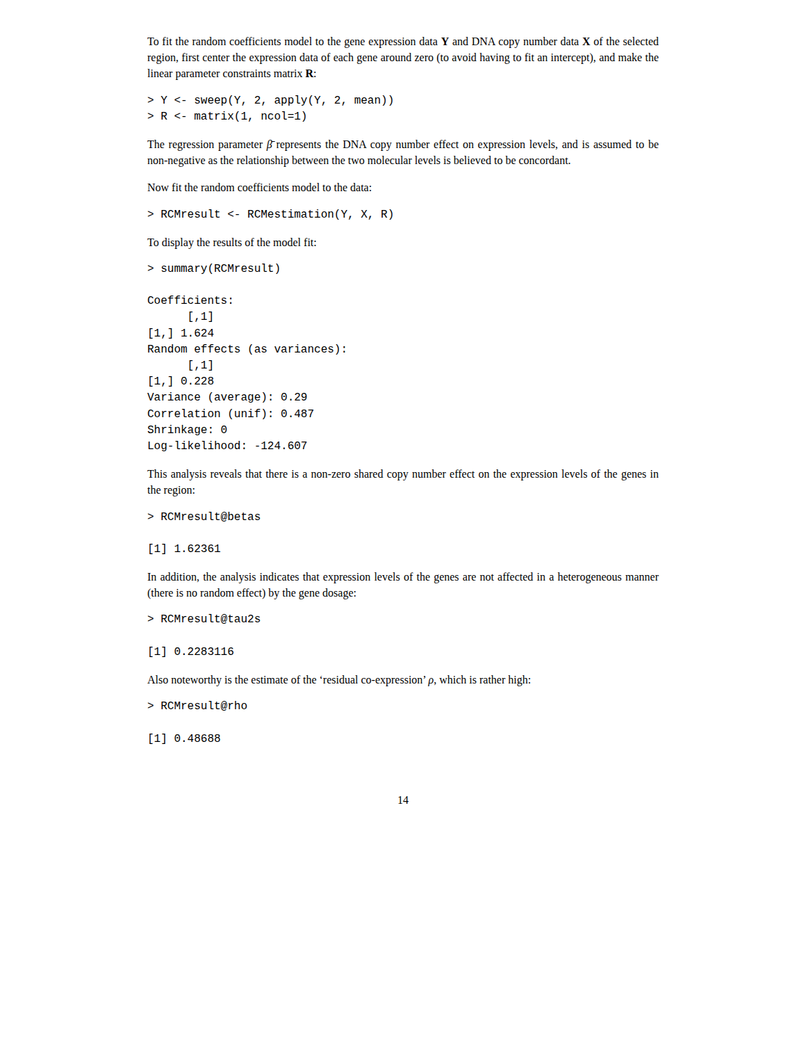To fit the random coefficients model to the gene expression data Y and DNA copy number data X of the selected region, first center the expression data of each gene around zero (to avoid having to fit an intercept), and make the linear parameter constraints matrix R:
> Y <- sweep(Y, 2, apply(Y, 2, mean))
> R <- matrix(1, ncol=1)
The regression parameter β̄ represents the DNA copy number effect on expression levels, and is assumed to be non-negative as the relationship between the two molecular levels is believed to be concordant.
Now fit the random coefficients model to the data:
> RCMresult <- RCMestimation(Y, X, R)
To display the results of the model fit:
> summary(RCMresult)

Coefficients:
      [,1]
[1,] 1.624
Random effects (as variances):
      [,1]
[1,] 0.228
Variance (average): 0.29
Correlation (unif): 0.487
Shrinkage: 0
Log-likelihood: -124.607
This analysis reveals that there is a non-zero shared copy number effect on the expression levels of the genes in the region:
> RCMresult@betas

[1] 1.62361
In addition, the analysis indicates that expression levels of the genes are not affected in a heterogeneous manner (there is no random effect) by the gene dosage:
> RCMresult@tau2s

[1] 0.2283116
Also noteworthy is the estimate of the ‘residual co-expression’ ρ, which is rather high:
> RCMresult@rho

[1] 0.48688
14